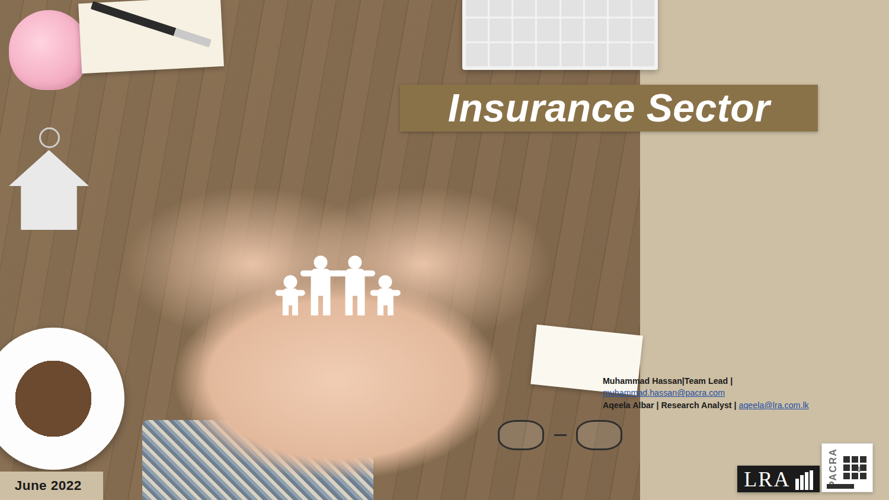Insurance Sector
Muhammad Hassan|Team Lead |
muhammad.hassan@pacra.com
Aqeela Albar | Research Analyst | aqeela@lra.com.lk
LRA
PACRA
1
June 2022